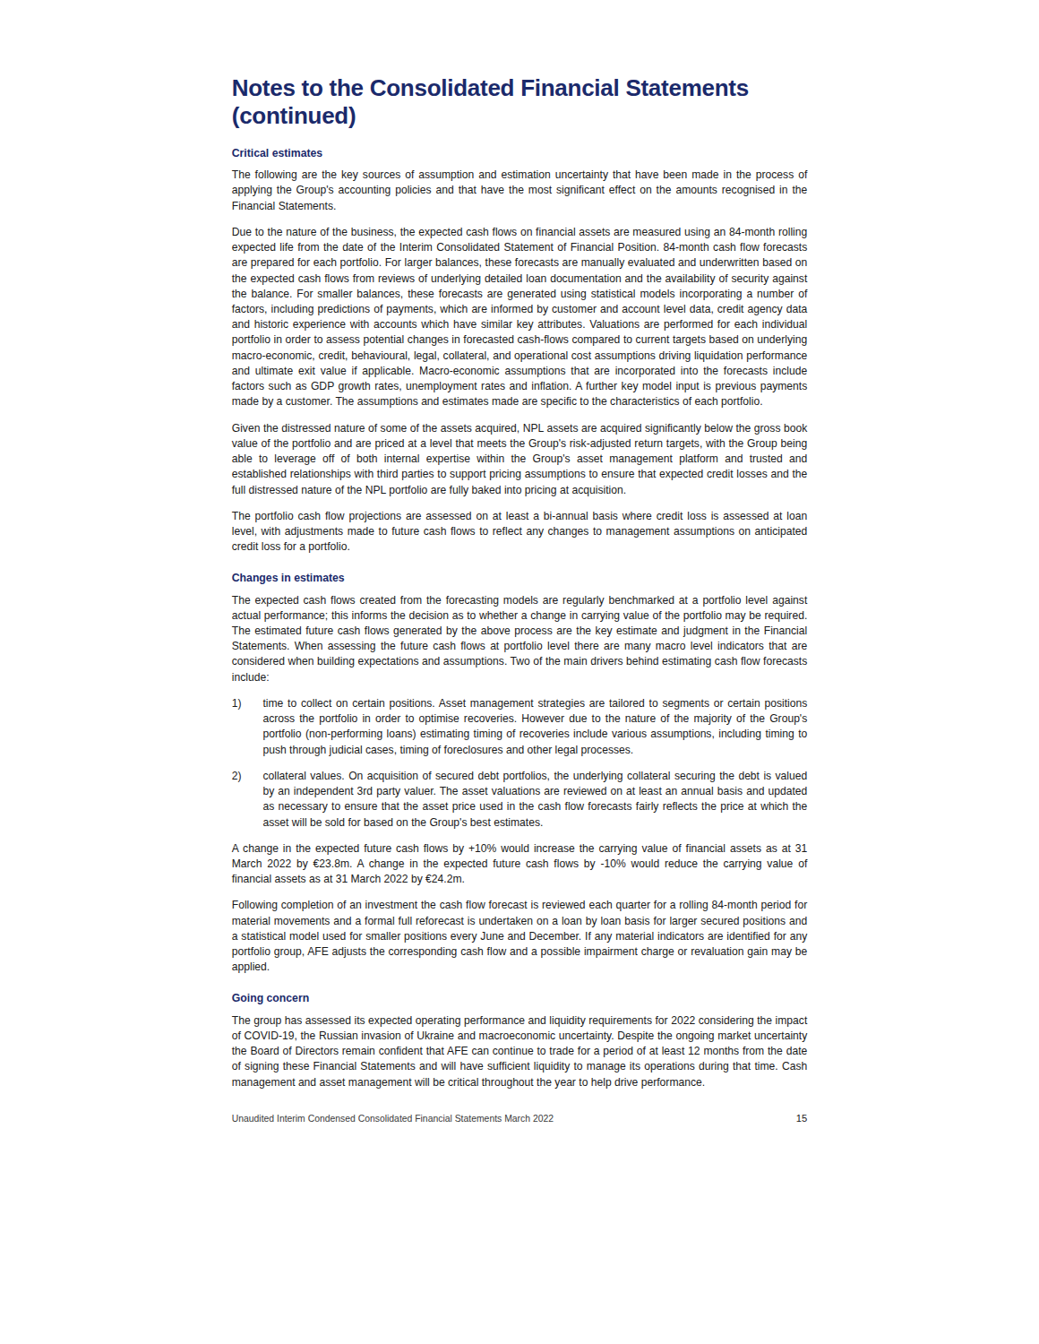Notes to the Consolidated Financial Statements (continued)
Critical estimates
The following are the key sources of assumption and estimation uncertainty that have been made in the process of applying the Group's accounting policies and that have the most significant effect on the amounts recognised in the Financial Statements.
Due to the nature of the business, the expected cash flows on financial assets are measured using an 84-month rolling expected life from the date of the Interim Consolidated Statement of Financial Position. 84-month cash flow forecasts are prepared for each portfolio. For larger balances, these forecasts are manually evaluated and underwritten based on the expected cash flows from reviews of underlying detailed loan documentation and the availability of security against the balance. For smaller balances, these forecasts are generated using statistical models incorporating a number of factors, including predictions of payments, which are informed by customer and account level data, credit agency data and historic experience with accounts which have similar key attributes. Valuations are performed for each individual portfolio in order to assess potential changes in forecasted cash-flows compared to current targets based on underlying macro-economic, credit, behavioural, legal, collateral, and operational cost assumptions driving liquidation performance and ultimate exit value if applicable. Macro-economic assumptions that are incorporated into the forecasts include factors such as GDP growth rates, unemployment rates and inflation. A further key model input is previous payments made by a customer. The assumptions and estimates made are specific to the characteristics of each portfolio.
Given the distressed nature of some of the assets acquired, NPL assets are acquired significantly below the gross book value of the portfolio and are priced at a level that meets the Group's risk-adjusted return targets, with the Group being able to leverage off of both internal expertise within the Group's asset management platform and trusted and established relationships with third parties to support pricing assumptions to ensure that expected credit losses and the full distressed nature of the NPL portfolio are fully baked into pricing at acquisition.
The portfolio cash flow projections are assessed on at least a bi-annual basis where credit loss is assessed at loan level, with adjustments made to future cash flows to reflect any changes to management assumptions on anticipated credit loss for a portfolio.
Changes in estimates
The expected cash flows created from the forecasting models are regularly benchmarked at a portfolio level against actual performance; this informs the decision as to whether a change in carrying value of the portfolio may be required. The estimated future cash flows generated by the above process are the key estimate and judgment in the Financial Statements. When assessing the future cash flows at portfolio level there are many macro level indicators that are considered when building expectations and assumptions. Two of the main drivers behind estimating cash flow forecasts include:
time to collect on certain positions. Asset management strategies are tailored to segments or certain positions across the portfolio in order to optimise recoveries. However due to the nature of the majority of the Group's portfolio (non-performing loans) estimating timing of recoveries include various assumptions, including timing to push through judicial cases, timing of foreclosures and other legal processes.
collateral values. On acquisition of secured debt portfolios, the underlying collateral securing the debt is valued by an independent 3rd party valuer. The asset valuations are reviewed on at least an annual basis and updated as necessary to ensure that the asset price used in the cash flow forecasts fairly reflects the price at which the asset will be sold for based on the Group's best estimates.
A change in the expected future cash flows by +10% would increase the carrying value of financial assets as at 31 March 2022 by €23.8m. A change in the expected future cash flows by -10% would reduce the carrying value of financial assets as at 31 March 2022 by €24.2m.
Following completion of an investment the cash flow forecast is reviewed each quarter for a rolling 84-month period for material movements and a formal full reforecast is undertaken on a loan by loan basis for larger secured positions and a statistical model used for smaller positions every June and December. If any material indicators are identified for any portfolio group, AFE adjusts the corresponding cash flow and a possible impairment charge or revaluation gain may be applied.
Going concern
The group has assessed its expected operating performance and liquidity requirements for 2022 considering the impact of COVID-19, the Russian invasion of Ukraine and macroeconomic uncertainty. Despite the ongoing market uncertainty the Board of Directors remain confident that AFE can continue to trade for a period of at least 12 months from the date of signing these Financial Statements and will have sufficient liquidity to manage its operations during that time. Cash management and asset management will be critical throughout the year to help drive performance.
Unaudited Interim Condensed Consolidated Financial Statements March 2022 15